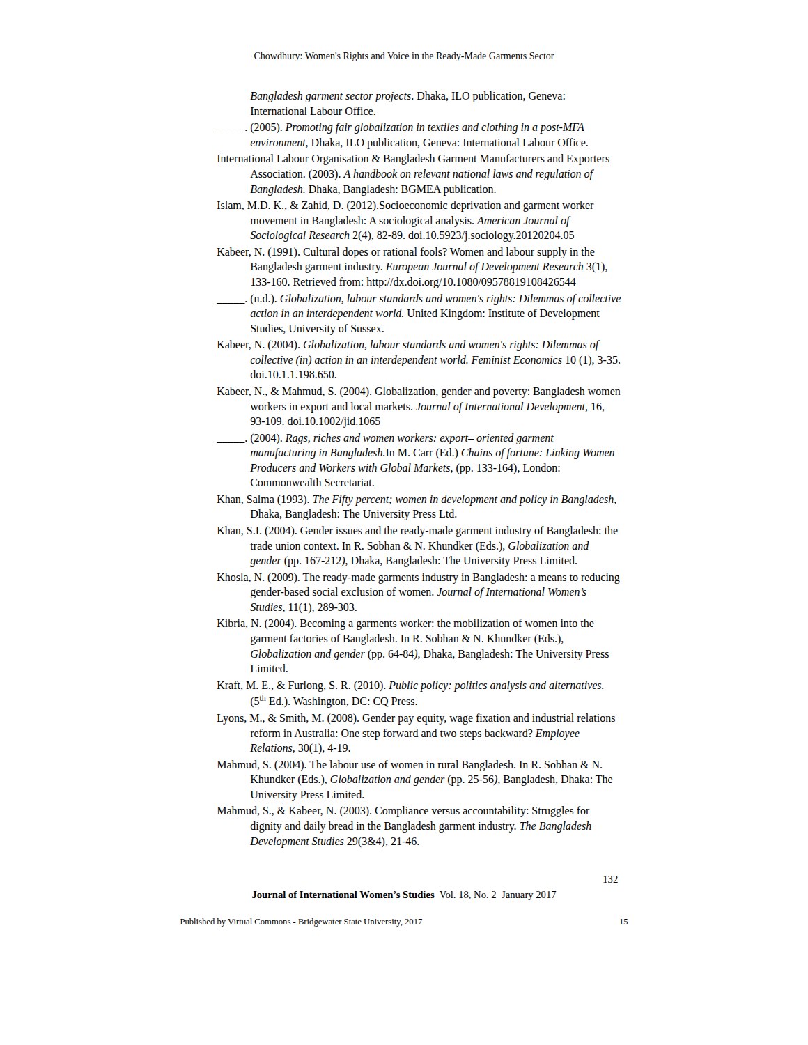Chowdhury: Women's Rights and Voice in the Ready-Made Garments Sector
Bangladesh garment sector projects. Dhaka, ILO publication, Geneva: International Labour Office.
_____. (2005). Promoting fair globalization in textiles and clothing in a post-MFA environment, Dhaka, ILO publication, Geneva: International Labour Office.
International Labour Organisation & Bangladesh Garment Manufacturers and Exporters Association. (2003). A handbook on relevant national laws and regulation of Bangladesh. Dhaka, Bangladesh: BGMEA publication.
Islam, M.D. K., & Zahid, D. (2012).Socioeconomic deprivation and garment worker movement in Bangladesh: A sociological analysis. American Journal of Sociological Research 2(4), 82-89. doi.10.5923/j.sociology.20120204.05
Kabeer, N. (1991). Cultural dopes or rational fools? Women and labour supply in the Bangladesh garment industry. European Journal of Development Research 3(1), 133-160. Retrieved from: http://dx.doi.org/10.1080/09578819108426544
_____. (n.d.). Globalization, labour standards and women's rights: Dilemmas of collective action in an interdependent world. United Kingdom: Institute of Development Studies, University of Sussex.
Kabeer, N. (2004). Globalization, labour standards and women's rights: Dilemmas of collective (in) action in an interdependent world. Feminist Economics 10 (1), 3-35. doi.10.1.1.198.650.
Kabeer, N., & Mahmud, S. (2004). Globalization, gender and poverty: Bangladesh women workers in export and local markets. Journal of International Development, 16, 93-109. doi.10.1002/jid.1065
_____. (2004). Rags, riches and women workers: export– oriented garment manufacturing in Bangladesh. In M. Carr (Ed.) Chains of fortune: Linking Women Producers and Workers with Global Markets, (pp. 133-164), London: Commonwealth Secretariat.
Khan, Salma (1993). The Fifty percent; women in development and policy in Bangladesh, Dhaka, Bangladesh: The University Press Ltd.
Khan, S.I. (2004). Gender issues and the ready-made garment industry of Bangladesh: the trade union context. In R. Sobhan & N. Khundker (Eds.), Globalization and gender (pp. 167-212), Dhaka, Bangladesh: The University Press Limited.
Khosla, N. (2009). The ready-made garments industry in Bangladesh: a means to reducing gender-based social exclusion of women. Journal of International Women’s Studies, 11(1), 289-303.
Kibria, N. (2004). Becoming a garments worker: the mobilization of women into the garment factories of Bangladesh. In R. Sobhan & N. Khundker (Eds.), Globalization and gender (pp. 64-84), Dhaka, Bangladesh: The University Press Limited.
Kraft, M. E., & Furlong, S. R. (2010). Public policy: politics analysis and alternatives. (5th Ed.). Washington, DC: CQ Press.
Lyons, M., & Smith, M. (2008). Gender pay equity, wage fixation and industrial relations reform in Australia: One step forward and two steps backward? Employee Relations, 30(1), 4-19.
Mahmud, S. (2004). The labour use of women in rural Bangladesh. In R. Sobhan & N. Khundker (Eds.), Globalization and gender (pp. 25-56), Bangladesh, Dhaka: The University Press Limited.
Mahmud, S., & Kabeer, N. (2003). Compliance versus accountability: Struggles for dignity and daily bread in the Bangladesh garment industry. The Bangladesh Development Studies 29(3&4), 21-46.
132
Journal of International Women’s Studies Vol. 18, No. 2 January 2017
Published by Virtual Commons - Bridgewater State University, 2017
15